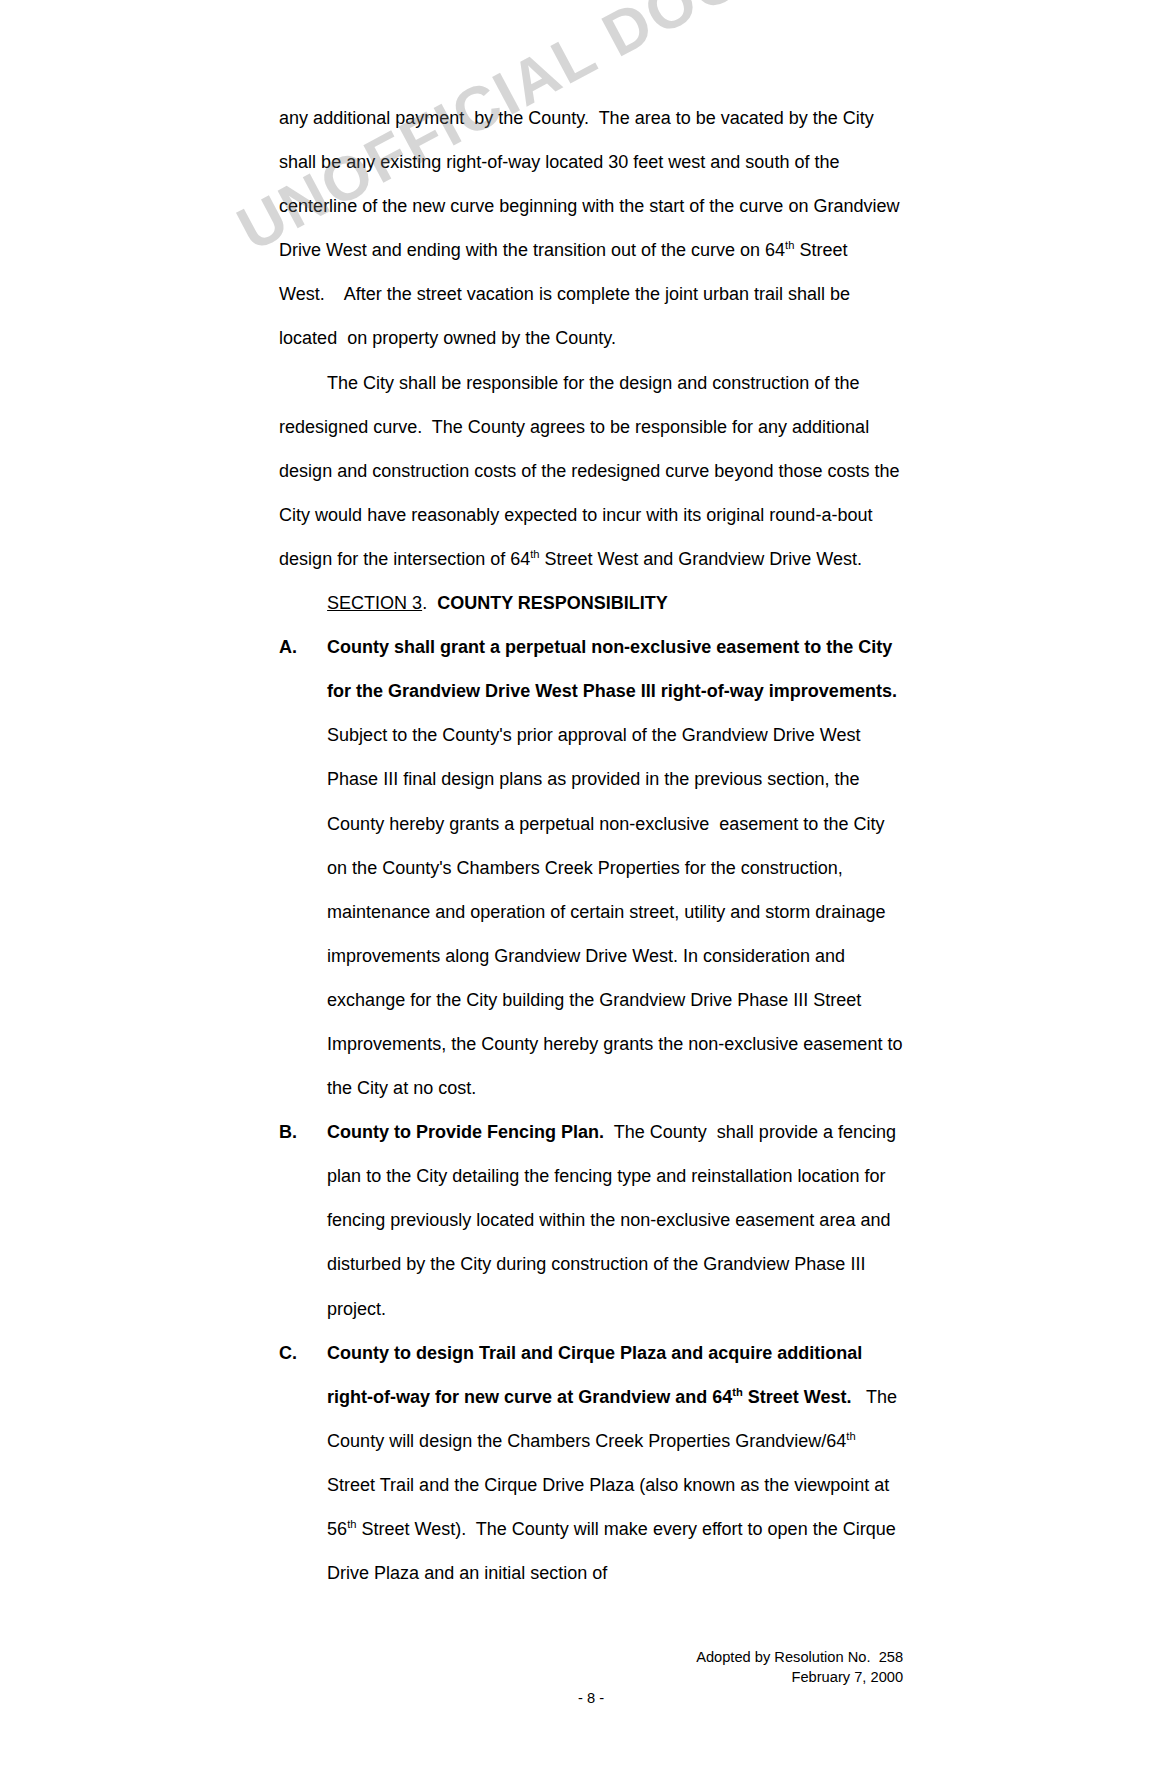UNOFFICIAL DOCUMENT
any additional payment by the County. The area to be vacated by the City shall be any existing right-of-way located 30 feet west and south of the centerline of the new curve beginning with the start of the curve on Grandview Drive West and ending with the transition out of the curve on 64th Street West. After the street vacation is complete the joint urban trail shall be located on property owned by the County.
The City shall be responsible for the design and construction of the redesigned curve. The County agrees to be responsible for any additional design and construction costs of the redesigned curve beyond those costs the City would have reasonably expected to incur with its original round-a-bout design for the intersection of 64th Street West and Grandview Drive West.
SECTION 3. COUNTY RESPONSIBILITY
A.
County shall grant a perpetual non-exclusive easement to the City for the Grandview Drive West Phase III right-of-way improvements. Subject to the County's prior approval of the Grandview Drive West Phase III final design plans as provided in the previous section, the County hereby grants a perpetual non-exclusive easement to the City on the County's Chambers Creek Properties for the construction, maintenance and operation of certain street, utility and storm drainage improvements along Grandview Drive West. In consideration and exchange for the City building the Grandview Drive Phase III Street Improvements, the County hereby grants the non-exclusive easement to the City at no cost.
B.
County to Provide Fencing Plan. The County shall provide a fencing plan to the City detailing the fencing type and reinstallation location for fencing previously located within the non-exclusive easement area and disturbed by the City during construction of the Grandview Phase III project.
C.
County to design Trail and Cirque Plaza and acquire additional right-of-way for new curve at Grandview and 64th Street West. The County will design the Chambers Creek Properties Grandview/64th Street Trail and the Cirque Drive Plaza (also known as the viewpoint at 56th Street West). The County will make every effort to open the Cirque Drive Plaza and an initial section of
Adopted by Resolution No. 258
February 7, 2000
- 8 -